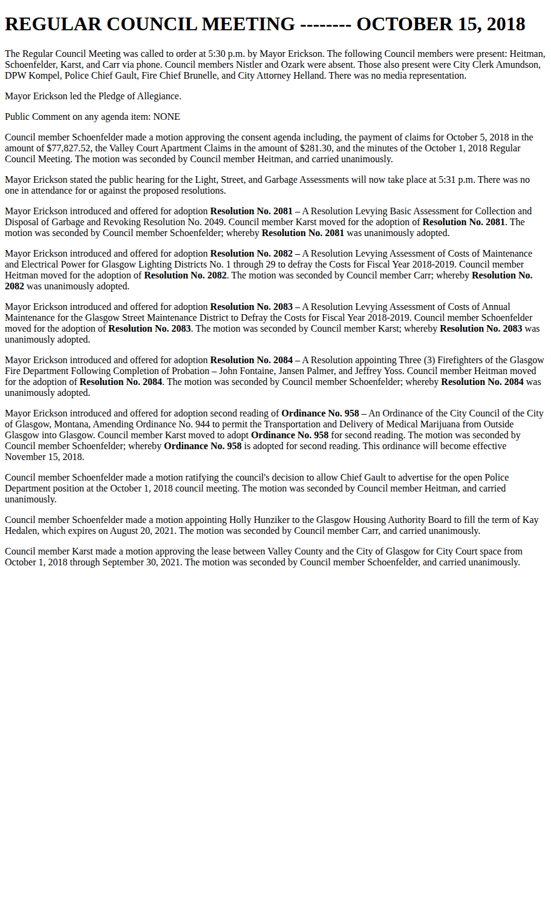REGULAR COUNCIL MEETING -------- OCTOBER 15, 2018
The Regular Council Meeting was called to order at 5:30 p.m. by Mayor Erickson. The following Council members were present: Heitman, Schoenfelder, Karst, and Carr via phone. Council members Nistler and Ozark were absent. Those also present were City Clerk Amundson, DPW Kompel, Police Chief Gault, Fire Chief Brunelle, and City Attorney Helland. There was no media representation.
Mayor Erickson led the Pledge of Allegiance.
Public Comment on any agenda item: NONE
Council member Schoenfelder made a motion approving the consent agenda including, the payment of claims for October 5, 2018 in the amount of $77,827.52, the Valley Court Apartment Claims in the amount of $281.30, and the minutes of the October 1, 2018 Regular Council Meeting. The motion was seconded by Council member Heitman, and carried unanimously.
Mayor Erickson stated the public hearing for the Light, Street, and Garbage Assessments will now take place at 5:31 p.m. There was no one in attendance for or against the proposed resolutions.
Mayor Erickson introduced and offered for adoption Resolution No. 2081 – A Resolution Levying Basic Assessment for Collection and Disposal of Garbage and Revoking Resolution No. 2049. Council member Karst moved for the adoption of Resolution No. 2081. The motion was seconded by Council member Schoenfelder; whereby Resolution No. 2081 was unanimously adopted.
Mayor Erickson introduced and offered for adoption Resolution No. 2082 – A Resolution Levying Assessment of Costs of Maintenance and Electrical Power for Glasgow Lighting Districts No. 1 through 29 to defray the Costs for Fiscal Year 2018-2019. Council member Heitman moved for the adoption of Resolution No. 2082. The motion was seconded by Council member Carr; whereby Resolution No. 2082 was unanimously adopted.
Mayor Erickson introduced and offered for adoption Resolution No. 2083 – A Resolution Levying Assessment of Costs of Annual Maintenance for the Glasgow Street Maintenance District to Defray the Costs for Fiscal Year 2018-2019. Council member Schoenfelder moved for the adoption of Resolution No. 2083. The motion was seconded by Council member Karst; whereby Resolution No. 2083 was unanimously adopted.
Mayor Erickson introduced and offered for adoption Resolution No. 2084 – A Resolution appointing Three (3) Firefighters of the Glasgow Fire Department Following Completion of Probation – John Fontaine, Jansen Palmer, and Jeffrey Yoss. Council member Heitman moved for the adoption of Resolution No. 2084. The motion was seconded by Council member Schoenfelder; whereby Resolution No. 2084 was unanimously adopted.
Mayor Erickson introduced and offered for adoption second reading of Ordinance No. 958 – An Ordinance of the City Council of the City of Glasgow, Montana, Amending Ordinance No. 944 to permit the Transportation and Delivery of Medical Marijuana from Outside Glasgow into Glasgow. Council member Karst moved to adopt Ordinance No. 958 for second reading. The motion was seconded by Council member Schoenfelder; whereby Ordinance No. 958 is adopted for second reading. This ordinance will become effective November 15, 2018.
Council member Schoenfelder made a motion ratifying the council's decision to allow Chief Gault to advertise for the open Police Department position at the October 1, 2018 council meeting. The motion was seconded by Council member Heitman, and carried unanimously.
Council member Schoenfelder made a motion appointing Holly Hunziker to the Glasgow Housing Authority Board to fill the term of Kay Hedalen, which expires on August 20, 2021. The motion was seconded by Council member Carr, and carried unanimously.
Council member Karst made a motion approving the lease between Valley County and the City of Glasgow for City Court space from October 1, 2018 through September 30, 2021. The motion was seconded by Council member Schoenfelder, and carried unanimously.